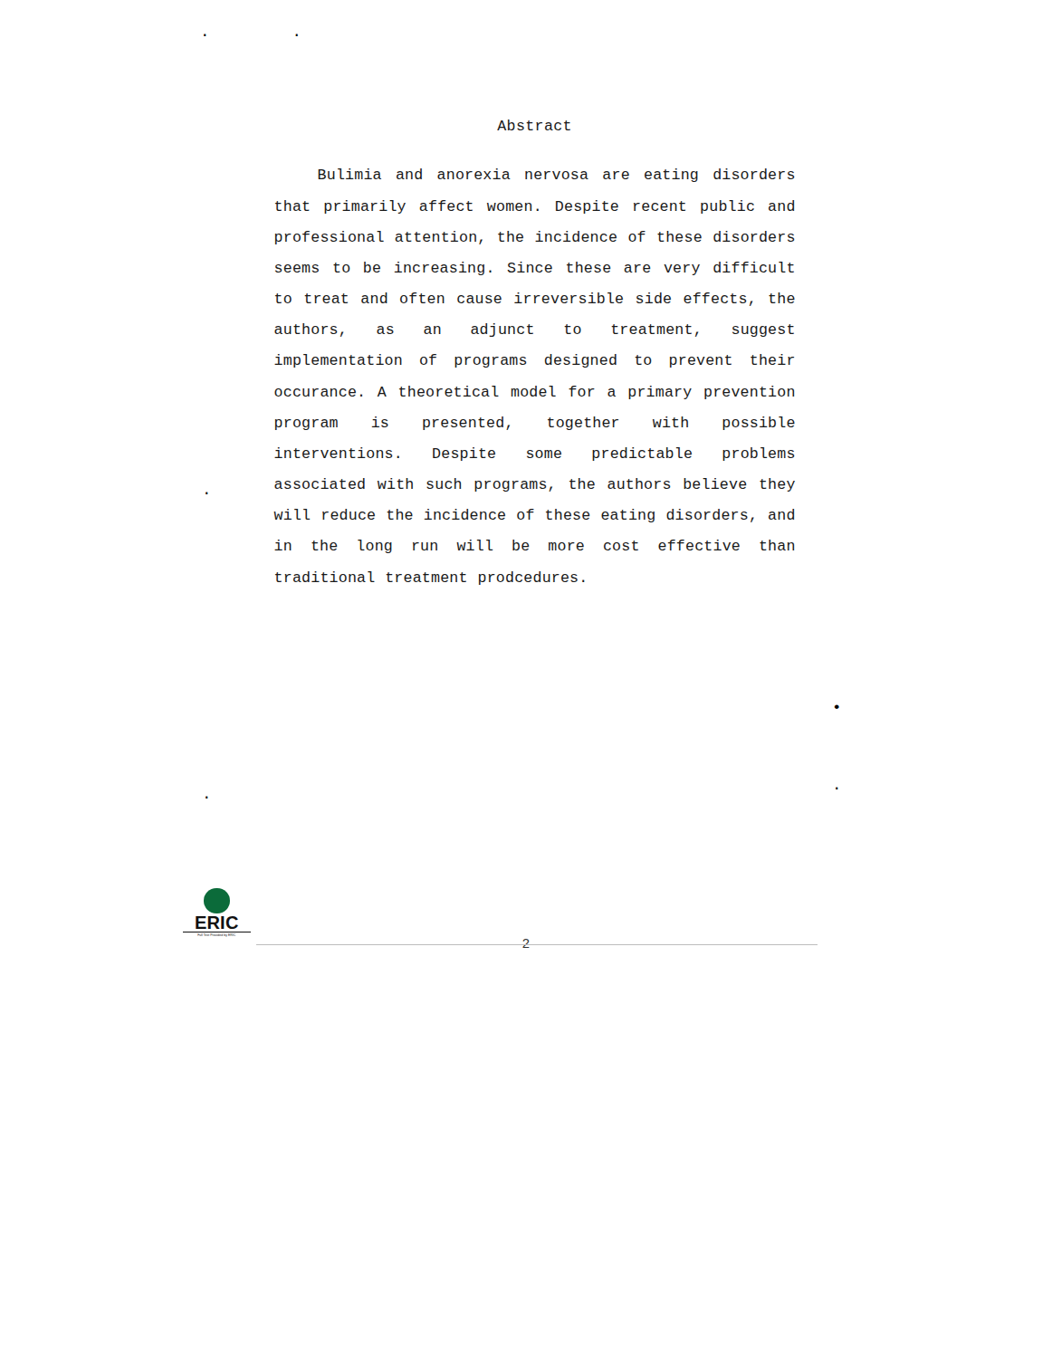. .
Abstract
Bulimia and anorexia nervosa are eating disorders that primarily affect women. Despite recent public and professional attention, the incidence of these disorders seems to be increasing. Since these are very difficult to treat and often cause irreversible side effects, the authors, as an adjunct to treatment, suggest implementation of programs designed to prevent their occurance. A theoretical model for a primary prevention program is presented, together with possible interventions. Despite some predictable problems associated with such programs, the authors believe they will reduce the incidence of these eating disorders, and in the long run will be more cost effective than traditional treatment prodcedures.
.
.
•
.
ERIC
Full Text Provided by ERIC
2